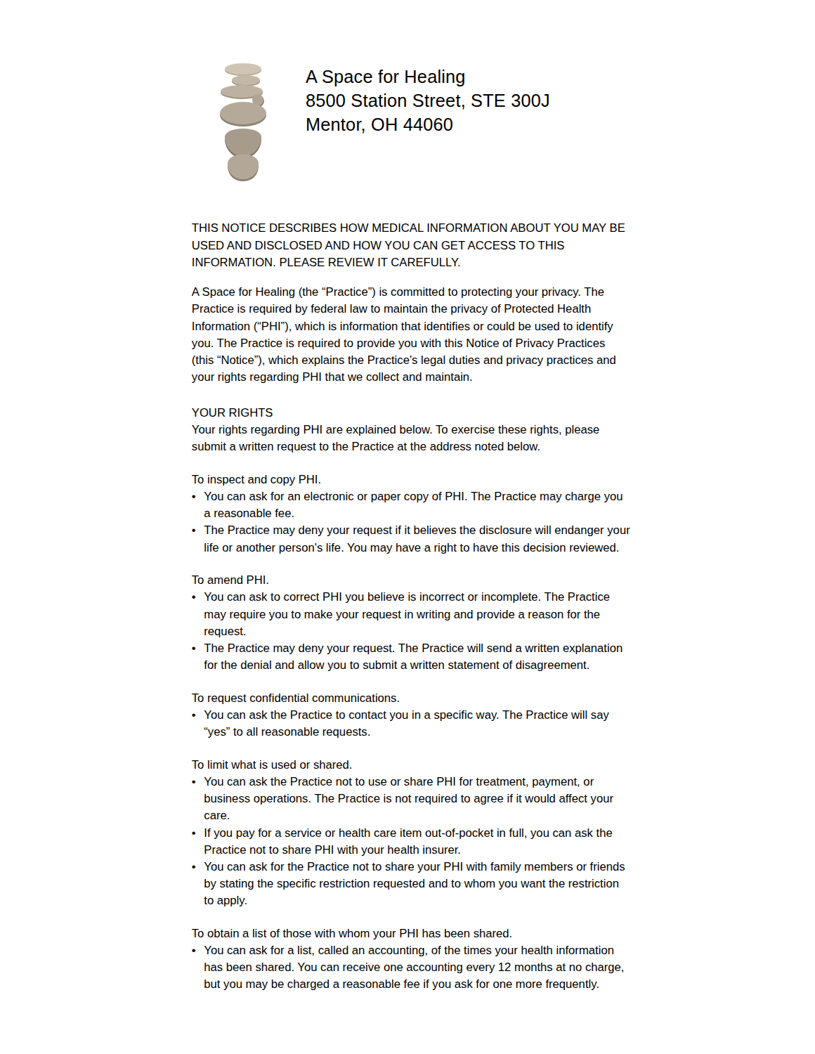A Space for Healing 8500 Station Street, STE 300J Mentor, OH 44060
THIS NOTICE DESCRIBES HOW MEDICAL INFORMATION ABOUT YOU MAY BE USED AND DISCLOSED AND HOW YOU CAN GET ACCESS TO THIS INFORMATION. PLEASE REVIEW IT CAREFULLY.
A Space for Healing (the “Practice”) is committed to protecting your privacy. The Practice is required by federal law to maintain the privacy of Protected Health Information (“PHI”), which is information that identifies or could be used to identify you. The Practice is required to provide you with this Notice of Privacy Practices (this “Notice”), which explains the Practice's legal duties and privacy practices and your rights regarding PHI that we collect and maintain.
YOUR RIGHTS
Your rights regarding PHI are explained below. To exercise these rights, please submit a written request to the Practice at the address noted below.
To inspect and copy PHI.
You can ask for an electronic or paper copy of PHI. The Practice may charge you a reasonable fee.
The Practice may deny your request if it believes the disclosure will endanger your life or another person's life. You may have a right to have this decision reviewed.
To amend PHI.
You can ask to correct PHI you believe is incorrect or incomplete. The Practice may require you to make your request in writing and provide a reason for the request.
The Practice may deny your request. The Practice will send a written explanation for the denial and allow you to submit a written statement of disagreement.
To request confidential communications.
You can ask the Practice to contact you in a specific way. The Practice will say “yes” to all reasonable requests.
To limit what is used or shared.
You can ask the Practice not to use or share PHI for treatment, payment, or business operations. The Practice is not required to agree if it would affect your care.
If you pay for a service or health care item out-of-pocket in full, you can ask the Practice not to share PHI with your health insurer.
You can ask for the Practice not to share your PHI with family members or friends by stating the specific restriction requested and to whom you want the restriction to apply.
To obtain a list of those with whom your PHI has been shared.
You can ask for a list, called an accounting, of the times your health information has been shared. You can receive one accounting every 12 months at no charge, but you may be charged a reasonable fee if you ask for one more frequently.